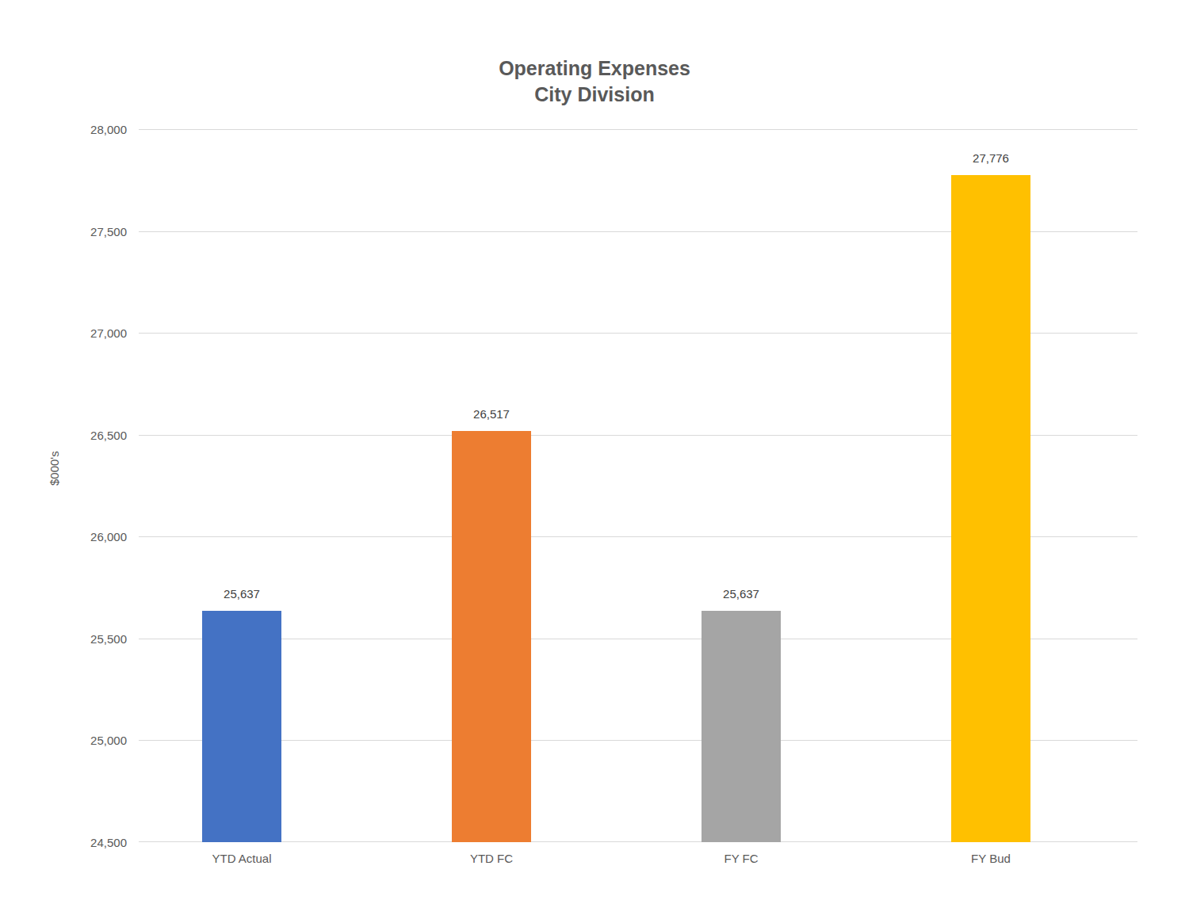Operating Expenses
City Division
$000's
28,000
27,500
27,000
26,500
26,000
25,500
25,000
24,500
25,637
26,517
25,637
27,776
YTD Actual
YTD FC
FY FC
FY Bud